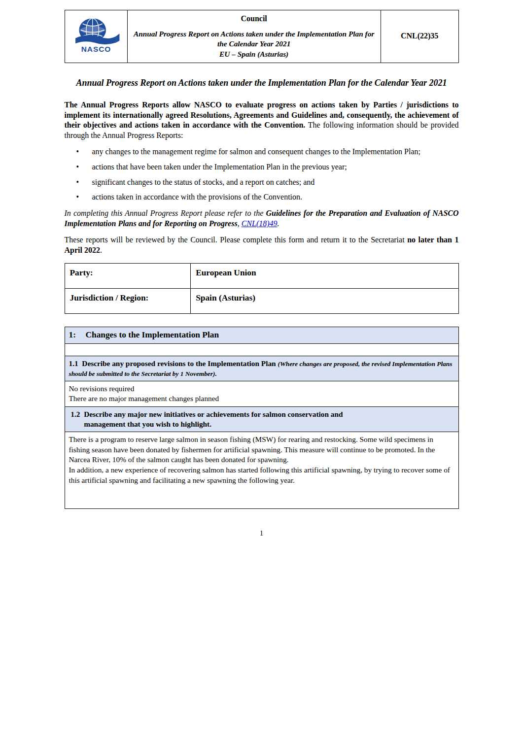| NASCO | Council Annual Progress Report on Actions taken under the Implementation Plan for the Calendar Year 2021 EU – Spain (Asturias) | CNL(22)35 |
Annual Progress Report on Actions taken under the Implementation Plan for the Calendar Year 2021
The Annual Progress Reports allow NASCO to evaluate progress on actions taken by Parties / jurisdictions to implement its internationally agreed Resolutions, Agreements and Guidelines and, consequently, the achievement of their objectives and actions taken in accordance with the Convention. The following information should be provided through the Annual Progress Reports:
any changes to the management regime for salmon and consequent changes to the Implementation Plan;
actions that have been taken under the Implementation Plan in the previous year;
significant changes to the status of stocks, and a report on catches; and
actions taken in accordance with the provisions of the Convention.
In completing this Annual Progress Report please refer to the Guidelines for the Preparation and Evaluation of NASCO Implementation Plans and for Reporting on Progress, CNL(18)49.
These reports will be reviewed by the Council. Please complete this form and return it to the Secretariat no later than 1 April 2022.
| Party: | European Union |
| Jurisdiction / Region: | Spain (Asturias) |
| 1: Changes to the Implementation Plan |
| 1.1 Describe any proposed revisions to the Implementation Plan (Where changes are proposed, the revised Implementation Plans should be submitted to the Secretariat by 1 November). |
| No revisions required There are no major management changes planned |
| 1.2 Describe any major new initiatives or achievements for salmon conservation and management that you wish to highlight. |
| There is a program to reserve large salmon in season fishing (MSW) for rearing and restocking. Some wild specimens in fishing season have been donated by fishermen for artificial spawning. This measure will continue to be promoted. In the Narcea River, 10% of the salmon caught has been donated for spawning. In addition, a new experience of recovering salmon has started following this artificial spawning, by trying to recover some of this artificial spawning and facilitating a new spawning the following year. |
1